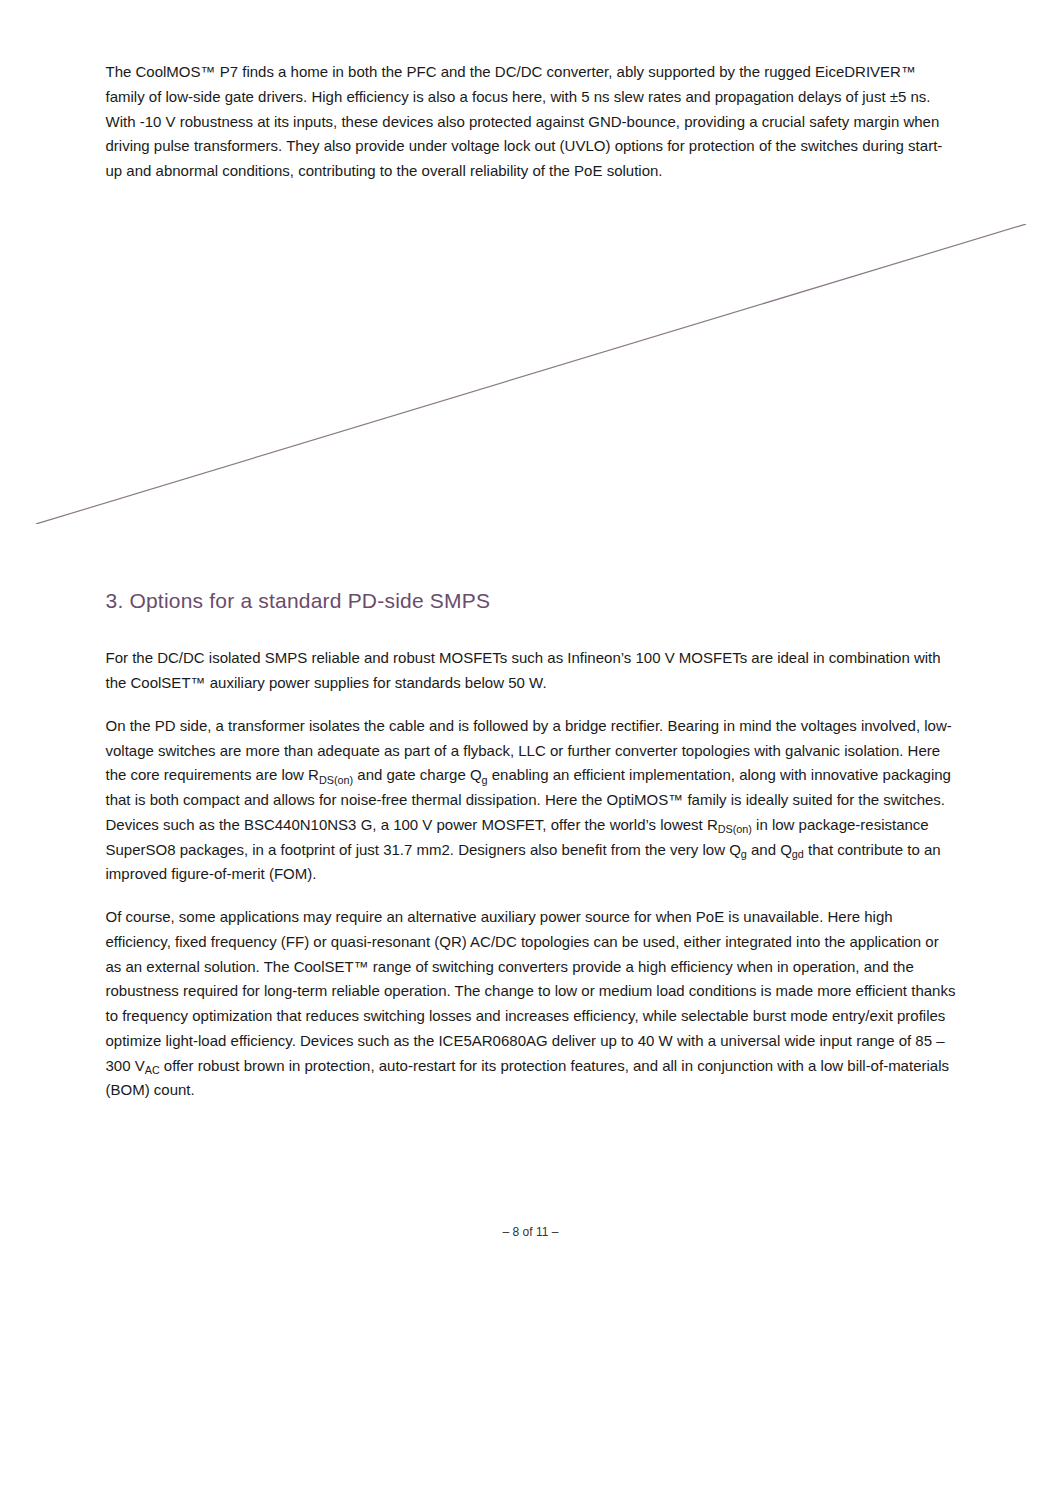The CoolMOS™ P7 finds a home in both the PFC and the DC/DC converter, ably supported by the rugged EiceDRIVER™ family of low-side gate drivers. High efficiency is also a focus here, with 5 ns slew rates and propagation delays of just ±5 ns. With -10 V robustness at its inputs, these devices also protected against GND-bounce, providing a crucial safety margin when driving pulse transformers. They also provide under voltage lock out (UVLO) options for protection of the switches during start-up and abnormal conditions, contributing to the overall reliability of the PoE solution.
3. Options for a standard PD-side SMPS
For the DC/DC isolated SMPS reliable and robust MOSFETs such as Infineon’s 100 V MOSFETs are ideal in combination with the CoolSET™ auxiliary power supplies for standards below 50 W.
On the PD side, a transformer isolates the cable and is followed by a bridge rectifier. Bearing in mind the voltages involved, low-voltage switches are more than adequate as part of a flyback, LLC or further converter topologies with galvanic isolation. Here the core requirements are low RDS(on) and gate charge Qg enabling an efficient implementation, along with innovative packaging that is both compact and allows for noise-free thermal dissipation. Here the OptiMOS™ family is ideally suited for the switches. Devices such as the BSC440N10NS3 G, a 100 V power MOSFET, offer the world’s lowest RDS(on) in low package-resistance SuperSO8 packages, in a footprint of just 31.7 mm2. Designers also benefit from the very low Qg and Qgd that contribute to an improved figure-of-merit (FOM).
Of course, some applications may require an alternative auxiliary power source for when PoE is unavailable. Here high efficiency, fixed frequency (FF) or quasi-resonant (QR) AC/DC topologies can be used, either integrated into the application or as an external solution. The CoolSET™ range of switching converters provide a high efficiency when in operation, and the robustness required for long-term reliable operation. The change to low or medium load conditions is made more efficient thanks to frequency optimization that reduces switching losses and increases efficiency, while selectable burst mode entry/exit profiles optimize light-load efficiency. Devices such as the ICE5AR0680AG deliver up to 40 W with a universal wide input range of 85 – 300 VAC offer robust brown in protection, auto-restart for its protection features, and all in conjunction with a low bill-of-materials (BOM) count.
– 8 of 11 –